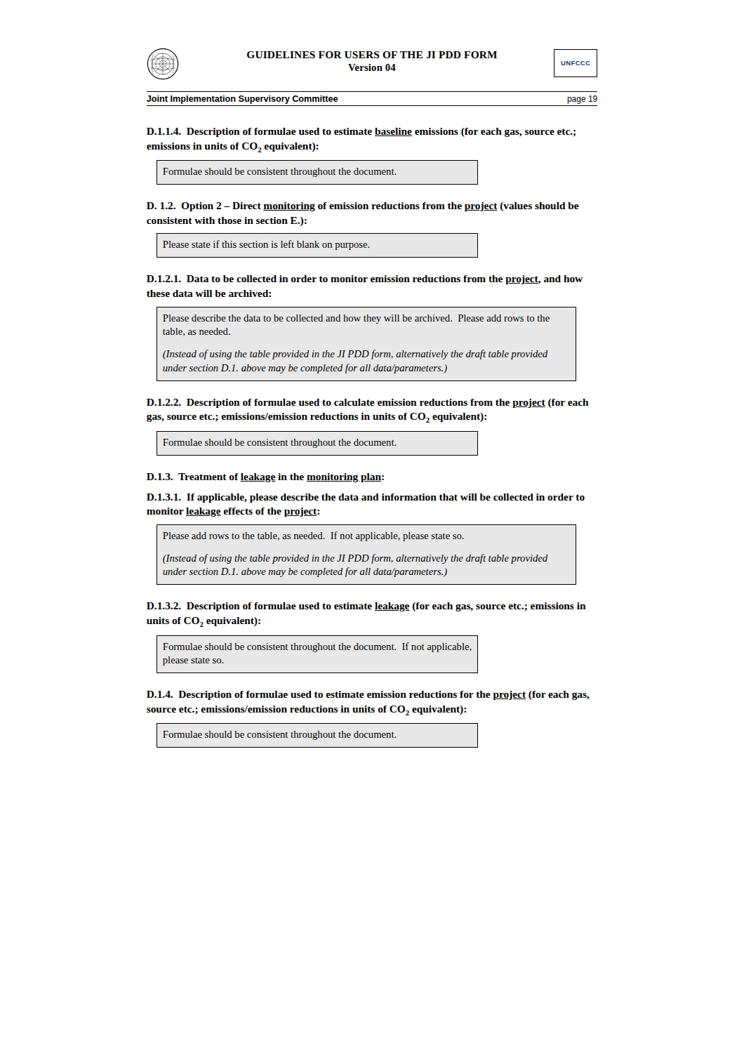GUIDELINES FOR USERS OF THE JI PDD FORM
Version 04
UNFCCC
Joint Implementation Supervisory Committee page 19
D.1.1.4. Description of formulae used to estimate baseline emissions (for each gas, source etc.; emissions in units of CO2 equivalent):
Formulae should be consistent throughout the document.
D. 1.2. Option 2 – Direct monitoring of emission reductions from the project (values should be consistent with those in section E.):
Please state if this section is left blank on purpose.
D.1.2.1. Data to be collected in order to monitor emission reductions from the project, and how these data will be archived:
Please describe the data to be collected and how they will be archived. Please add rows to the table, as needed.
(Instead of using the table provided in the JI PDD form, alternatively the draft table provided under section D.1. above may be completed for all data/parameters.)
D.1.2.2. Description of formulae used to calculate emission reductions from the project (for each gas, source etc.; emissions/emission reductions in units of CO2 equivalent):
Formulae should be consistent throughout the document.
D.1.3. Treatment of leakage in the monitoring plan:
D.1.3.1. If applicable, please describe the data and information that will be collected in order to monitor leakage effects of the project:
Please add rows to the table, as needed. If not applicable, please state so.
(Instead of using the table provided in the JI PDD form, alternatively the draft table provided under section D.1. above may be completed for all data/parameters.)
D.1.3.2. Description of formulae used to estimate leakage (for each gas, source etc.; emissions in units of CO2 equivalent):
Formulae should be consistent throughout the document. If not applicable, please state so.
D.1.4. Description of formulae used to estimate emission reductions for the project (for each gas, source etc.; emissions/emission reductions in units of CO2 equivalent):
Formulae should be consistent throughout the document.